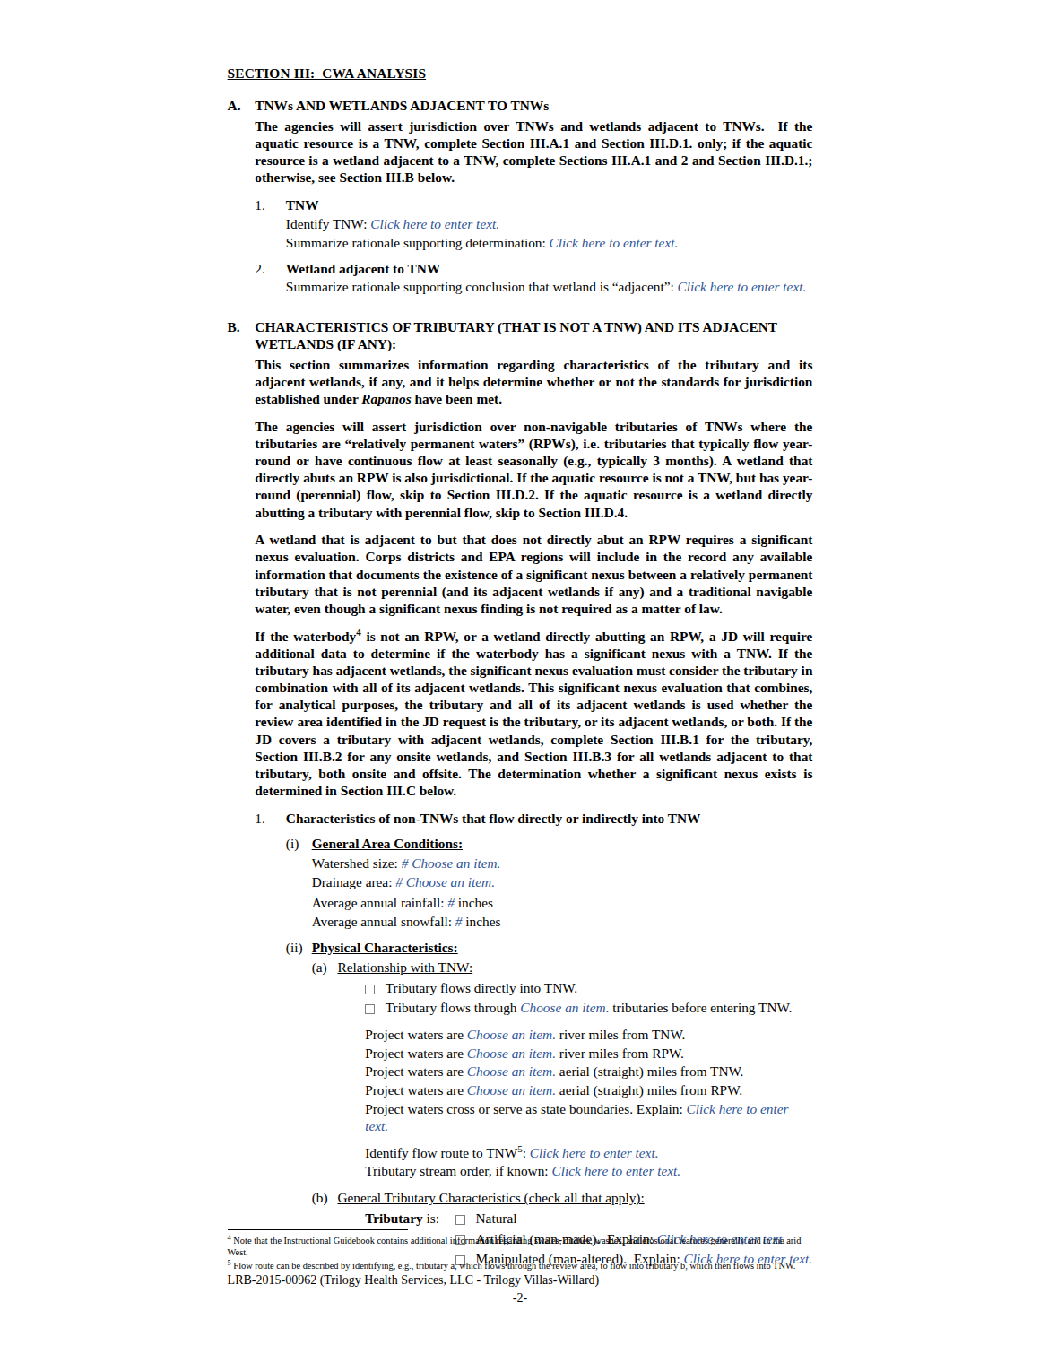SECTION III: CWA ANALYSIS
A.
TNWs AND WETLANDS ADJACENT TO TNWs
The agencies will assert jurisdiction over TNWs and wetlands adjacent to TNWs. If the aquatic resource is a TNW, complete Section III.A.1 and Section III.D.1. only; if the aquatic resource is a wetland adjacent to a TNW, complete Sections III.A.1 and 2 and Section III.D.1.; otherwise, see Section III.B below.
1.
TNW
Identify TNW: Click here to enter text.
Summarize rationale supporting determination: Click here to enter text.
2.
Wetland adjacent to TNW
Summarize rationale supporting conclusion that wetland is “adjacent”: Click here to enter text.
B.
CHARACTERISTICS OF TRIBUTARY (THAT IS NOT A TNW) AND ITS ADJACENT WETLANDS (IF ANY):
This section summarizes information regarding characteristics of the tributary and its adjacent wetlands, if any, and it helps determine whether or not the standards for jurisdiction established under Rapanos have been met.
The agencies will assert jurisdiction over non-navigable tributaries of TNWs where the tributaries are “relatively permanent waters” (RPWs), i.e. tributaries that typically flow year-round or have continuous flow at least seasonally (e.g., typically 3 months). A wetland that directly abuts an RPW is also jurisdictional. If the aquatic resource is not a TNW, but has year-round (perennial) flow, skip to Section III.D.2. If the aquatic resource is a wetland directly abutting a tributary with perennial flow, skip to Section III.D.4.
A wetland that is adjacent to but that does not directly abut an RPW requires a significant nexus evaluation. Corps districts and EPA regions will include in the record any available information that documents the existence of a significant nexus between a relatively permanent tributary that is not perennial (and its adjacent wetlands if any) and a traditional navigable water, even though a significant nexus finding is not required as a matter of law.
If the waterbody4 is not an RPW, or a wetland directly abutting an RPW, a JD will require additional data to determine if the waterbody has a significant nexus with a TNW. If the tributary has adjacent wetlands, the significant nexus evaluation must consider the tributary in combination with all of its adjacent wetlands. This significant nexus evaluation that combines, for analytical purposes, the tributary and all of its adjacent wetlands is used whether the review area identified in the JD request is the tributary, or its adjacent wetlands, or both. If the JD covers a tributary with adjacent wetlands, complete Section III.B.1 for the tributary, Section III.B.2 for any onsite wetlands, and Section III.B.3 for all wetlands adjacent to that tributary, both onsite and offsite. The determination whether a significant nexus exists is determined in Section III.C below.
1.
Characteristics of non-TNWs that flow directly or indirectly into TNW
(i)
General Area Conditions:
Watershed size: # Choose an item.
Drainage area: # Choose an item.
Average annual rainfall: # inches
Average annual snowfall: # inches
(ii)
Physical Characteristics:
(a)
Relationship with TNW:
Tributary flows directly into TNW.
Tributary flows through Choose an item. tributaries before entering TNW.
Project waters are Choose an item. river miles from TNW.
Project waters are Choose an item. river miles from RPW.
Project waters are Choose an item. aerial (straight) miles from TNW.
Project waters are Choose an item. aerial (straight) miles from RPW.
Project waters cross or serve as state boundaries. Explain: Click here to enter text.
Identify flow route to TNW5: Click here to enter text.
Tributary stream order, if known: Click here to enter text.
(b)
General Tributary Characteristics (check all that apply):
Tributary is:
Natural
Artificial (man-made). Explain: Click here to enter text.
Manipulated (man-altered). Explain: Click here to enter text.
4 Note that the Instructional Guidebook contains additional information regarding swales, ditches, washes, and erosional features generally and in the arid West.
5 Flow route can be described by identifying, e.g., tributary a, which flows through the review area, to flow into tributary b, which then flows into TNW.
LRB-2015-00962 (Trilogy Health Services, LLC - Trilogy Villas-Willard)
-2-